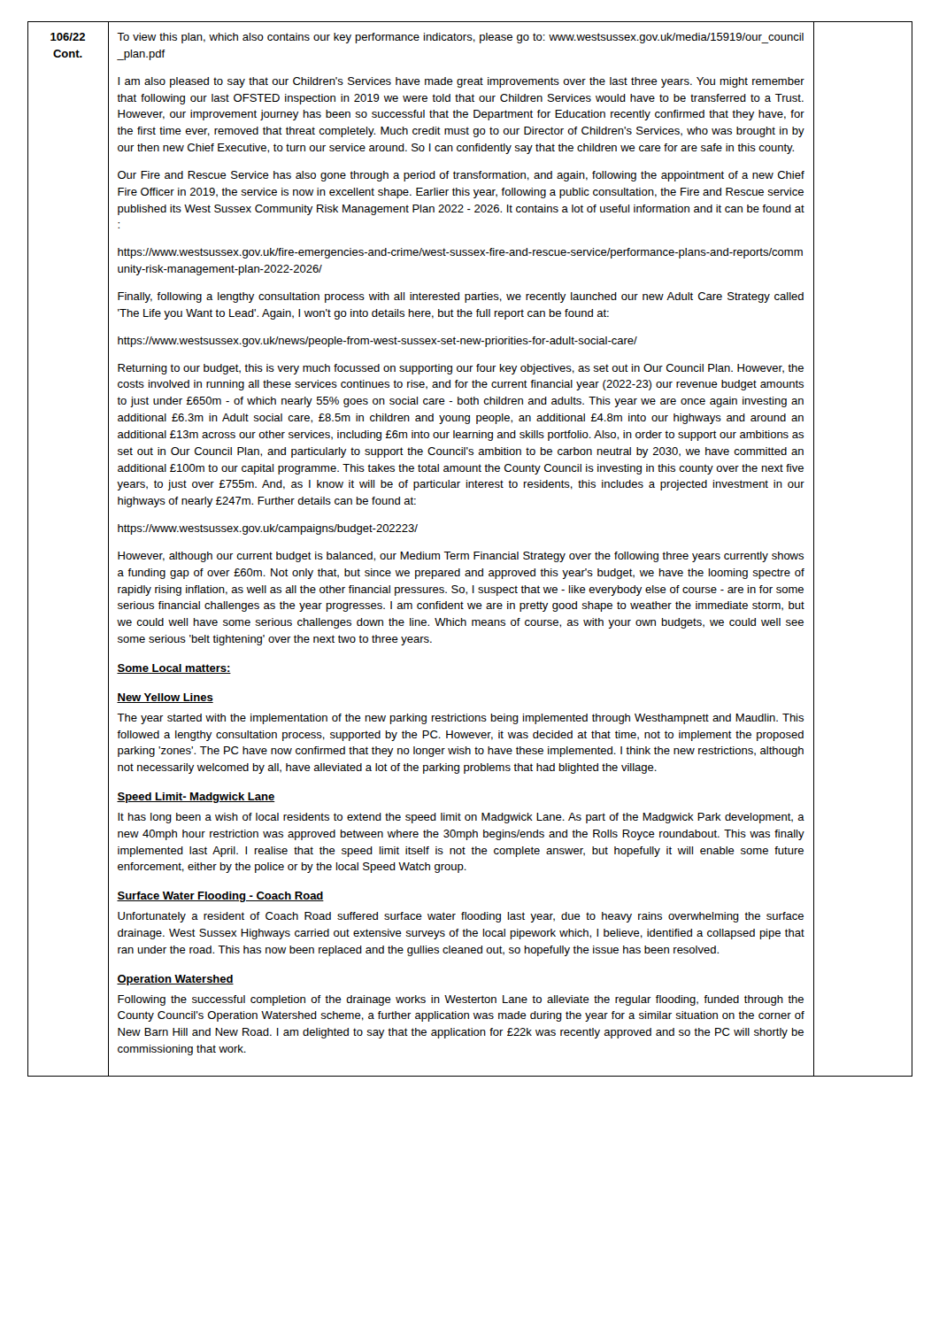| 106/22 Cont. | To view this plan, which also contains our key performance indicators, please go to: www.westsussex.gov.uk/media/15919/our_council_plan.pdf I am also pleased to say that our Children's Services have made great improvements over the last three years. You might remember that following our last OFSTED inspection in 2019 we were told that our Children Services would have to be transferred to a Trust. However, our improvement journey has been so successful that the Department for Education recently confirmed that they have, for the first time ever, removed that threat completely. Much credit must go to our Director of Children's Services, who was brought in by our then new Chief Executive, to turn our service around. So I can confidently say that the children we care for are safe in this county. Our Fire and Rescue Service has also gone through a period of transformation, and again, following the appointment of a new Chief Fire Officer in 2019, the service is now in excellent shape. Earlier this year, following a public consultation, the Fire and Rescue service published its West Sussex Community Risk Management Plan 2022 - 2026. It contains a lot of useful information and it can be found at : https://www.westsussex.gov.uk/fire-emergencies-and-crime/west-sussex-fire-and-rescue-service/performance-plans-and-reports/community-risk-management-plan-2022-2026/ Finally, following a lengthy consultation process with all interested parties, we recently launched our new Adult Care Strategy called 'The Life you Want to Lead'. Again, I won't go into details here, but the full report can be found at: https://www.westsussex.gov.uk/news/people-from-west-sussex-set-new-priorities-for-adult-social-care/ Returning to our budget, this is very much focussed on supporting our four key objectives, as set out in Our Council Plan. However, the costs involved in running all these services continues to rise, and for the current financial year (2022-23) our revenue budget amounts to just under £650m - of which nearly 55% goes on social care - both children and adults. This year we are once again investing an additional £6.3m in Adult social care, £8.5m in children and young people, an additional £4.8m into our highways and around an additional £13m across our other services, including £6m into our learning and skills portfolio. Also, in order to support our ambitions as set out in Our Council Plan, and particularly to support the Council's ambition to be carbon neutral by 2030, we have committed an additional £100m to our capital programme. This takes the total amount the County Council is investing in this county over the next five years, to just over £755m. And, as I know it will be of particular interest to residents, this includes a projected investment in our highways of nearly £247m. Further details can be found at: https://www.westsussex.gov.uk/campaigns/budget-202223/ However, although our current budget is balanced, our Medium Term Financial Strategy over the following three years currently shows a funding gap of over £60m. Not only that, but since we prepared and approved this year's budget, we have the looming spectre of rapidly rising inflation, as well as all the other financial pressures. So, I suspect that we - like everybody else of course - are in for some serious financial challenges as the year progresses. I am confident we are in pretty good shape to weather the immediate storm, but we could well have some serious challenges down the line. Which means of course, as with your own budgets, we could well see some serious 'belt tightening' over the next two to three years. Some Local matters: New Yellow Lines The year started with the implementation of the new parking restrictions being implemented through Westhampnett and Maudlin. This followed a lengthy consultation process, supported by the PC. However, it was decided at that time, not to implement the proposed parking 'zones'. The PC have now confirmed that they no longer wish to have these implemented. I think the new restrictions, although not necessarily welcomed by all, have alleviated a lot of the parking problems that had blighted the village. Speed Limit- Madgwick Lane It has long been a wish of local residents to extend the speed limit on Madgwick Lane. As part of the Madgwick Park development, a new 40mph hour restriction was approved between where the 30mph begins/ends and the Rolls Royce roundabout. This was finally implemented last April. I realise that the speed limit itself is not the complete answer, but hopefully it will enable some future enforcement, either by the police or by the local Speed Watch group. Surface Water Flooding - Coach Road Unfortunately a resident of Coach Road suffered surface water flooding last year, due to heavy rains overwhelming the surface drainage. West Sussex Highways carried out extensive surveys of the local pipework which, I believe, identified a collapsed pipe that ran under the road. This has now been replaced and the gullies cleaned out, so hopefully the issue has been resolved. Operation Watershed Following the successful completion of the drainage works in Westerton Lane to alleviate the regular flooding, funded through the County Council's Operation Watershed scheme, a further application was made during the year for a similar situation on the corner of New Barn Hill and New Road. I am delighted to say that the application for £22k was recently approved and so the PC will shortly be commissioning that work. | |